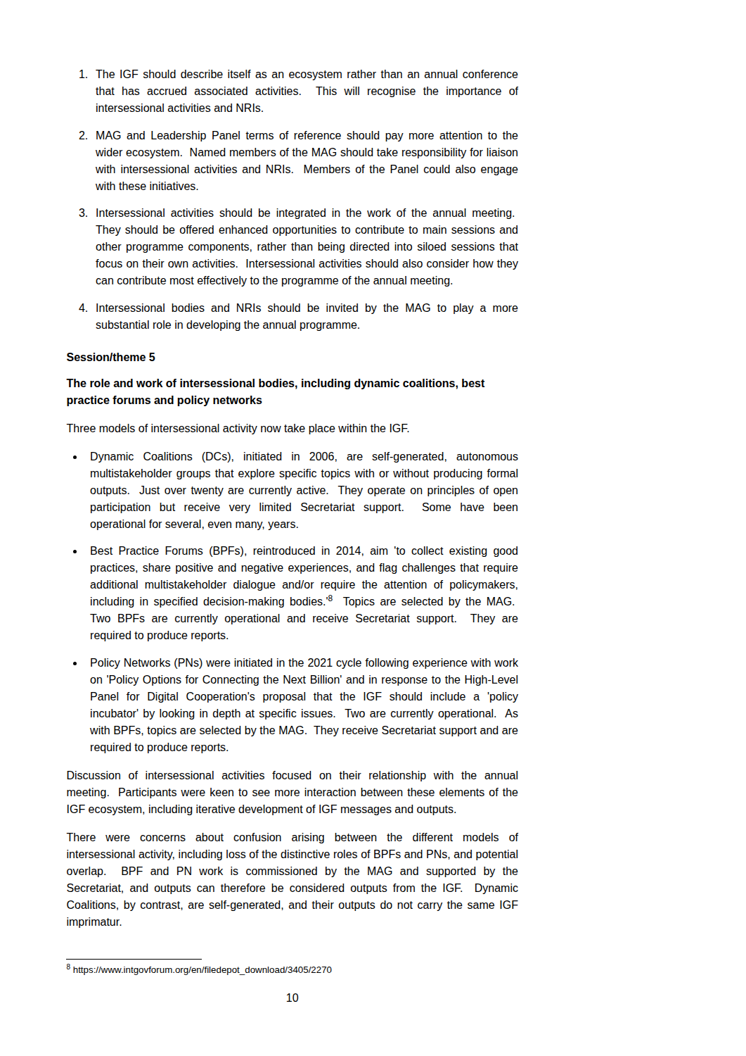The IGF should describe itself as an ecosystem rather than an annual conference that has accrued associated activities. This will recognise the importance of intersessional activities and NRIs.
MAG and Leadership Panel terms of reference should pay more attention to the wider ecosystem. Named members of the MAG should take responsibility for liaison with intersessional activities and NRIs. Members of the Panel could also engage with these initiatives.
Intersessional activities should be integrated in the work of the annual meeting. They should be offered enhanced opportunities to contribute to main sessions and other programme components, rather than being directed into siloed sessions that focus on their own activities. Intersessional activities should also consider how they can contribute most effectively to the programme of the annual meeting.
Intersessional bodies and NRIs should be invited by the MAG to play a more substantial role in developing the annual programme.
Session/theme 5
The role and work of intersessional bodies, including dynamic coalitions, best practice forums and policy networks
Three models of intersessional activity now take place within the IGF.
Dynamic Coalitions (DCs), initiated in 2006, are self-generated, autonomous multistakeholder groups that explore specific topics with or without producing formal outputs. Just over twenty are currently active. They operate on principles of open participation but receive very limited Secretariat support. Some have been operational for several, even many, years.
Best Practice Forums (BPFs), reintroduced in 2014, aim 'to collect existing good practices, share positive and negative experiences, and flag challenges that require additional multistakeholder dialogue and/or require the attention of policymakers, including in specified decision-making bodies.'8 Topics are selected by the MAG. Two BPFs are currently operational and receive Secretariat support. They are required to produce reports.
Policy Networks (PNs) were initiated in the 2021 cycle following experience with work on 'Policy Options for Connecting the Next Billion' and in response to the High-Level Panel for Digital Cooperation's proposal that the IGF should include a 'policy incubator' by looking in depth at specific issues. Two are currently operational. As with BPFs, topics are selected by the MAG. They receive Secretariat support and are required to produce reports.
Discussion of intersessional activities focused on their relationship with the annual meeting. Participants were keen to see more interaction between these elements of the IGF ecosystem, including iterative development of IGF messages and outputs.
There were concerns about confusion arising between the different models of intersessional activity, including loss of the distinctive roles of BPFs and PNs, and potential overlap. BPF and PN work is commissioned by the MAG and supported by the Secretariat, and outputs can therefore be considered outputs from the IGF. Dynamic Coalitions, by contrast, are self-generated, and their outputs do not carry the same IGF imprimatur.
8 https://www.intgovforum.org/en/filedepot_download/3405/2270
10